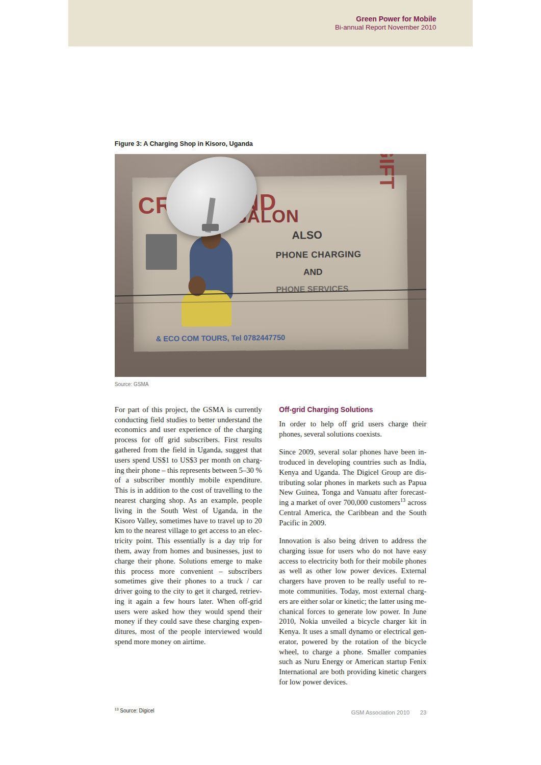Green Power for Mobile
Bi-annual Report November 2010
Figure 3: A Charging Shop in Kisoro, Uganda
CRAFT AND
RE SALON
ALSO
PHONE CHARGING
AND
PHONE SERVICES
& ECO COM TOURS, Tel 0782447750
GIFT
Source: GSMA
For part of this project, the GSMA is currently conducting field studies to better understand the economics and user experience of the charging process for off grid subscribers. First results gathered from the field in Uganda, suggest that users spend US$1 to US$3 per month on charging their phone – this represents between 5–30 % of a subscriber monthly mobile expenditure. This is in addition to the cost of travelling to the nearest charging shop. As an example, people living in the South West of Uganda, in the Kisoro Valley, sometimes have to travel up to 20 km to the nearest village to get access to an electricity point. This essentially is a day trip for them, away from homes and businesses, just to charge their phone. Solutions emerge to make this process more convenient – subscribers sometimes give their phones to a truck / car driver going to the city to get it charged, retrieving it again a few hours later. When off-grid users were asked how they would spend their money if they could save these charging expenditures, most of the people interviewed would spend more money on airtime.
Off-grid Charging Solutions
In order to help off grid users charge their phones, several solutions coexists.
Since 2009, several solar phones have been introduced in developing countries such as India, Kenya and Uganda. The Digicel Group are distributing solar phones in markets such as Papua New Guinea, Tonga and Vanuatu after forecasting a market of over 700,000 customers13 across Central America, the Caribbean and the South Pacific in 2009.
Innovation is also being driven to address the charging issue for users who do not have easy access to electricity both for their mobile phones as well as other low power devices. External chargers have proven to be really useful to remote communities. Today, most external chargers are either solar or kinetic; the latter using mechanical forces to generate low power. In June 2010, Nokia unveiled a bicycle charger kit in Kenya. It uses a small dynamo or electrical generator, powered by the rotation of the bicycle wheel, to charge a phone. Smaller companies such as Nuru Energy or American startup Fenix International are both providing kinetic chargers for low power devices.
13 Source: Digicel
GSM Association 2010 23